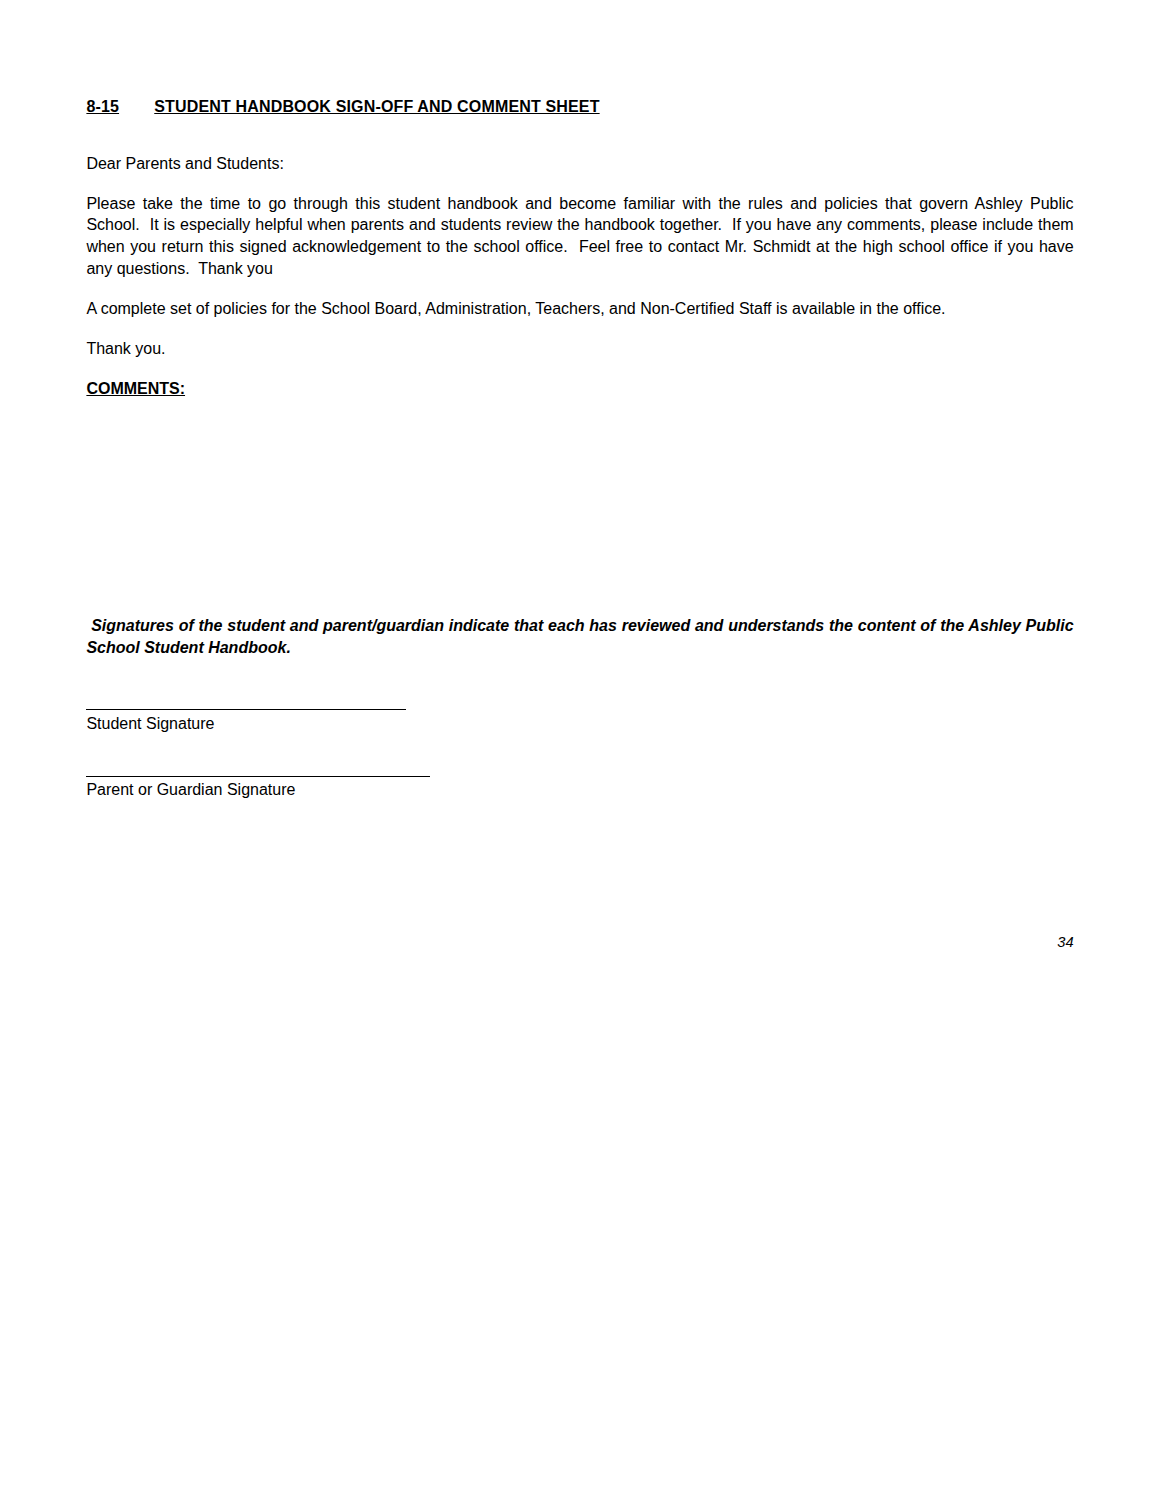8-15 STUDENT HANDBOOK SIGN-OFF AND COMMENT SHEET
Dear Parents and Students:
Please take the time to go through this student handbook and become familiar with the rules and policies that govern Ashley Public School. It is especially helpful when parents and students review the handbook together. If you have any comments, please include them when you return this signed acknowledgement to the school office. Feel free to contact Mr. Schmidt at the high school office if you have any questions. Thank you
A complete set of policies for the School Board, Administration, Teachers, and Non-Certified Staff is available in the office.
Thank you.
COMMENTS:
Signatures of the student and parent/guardian indicate that each has reviewed and understands the content of the Ashley Public School Student Handbook.
Student Signature
Parent or Guardian Signature
34